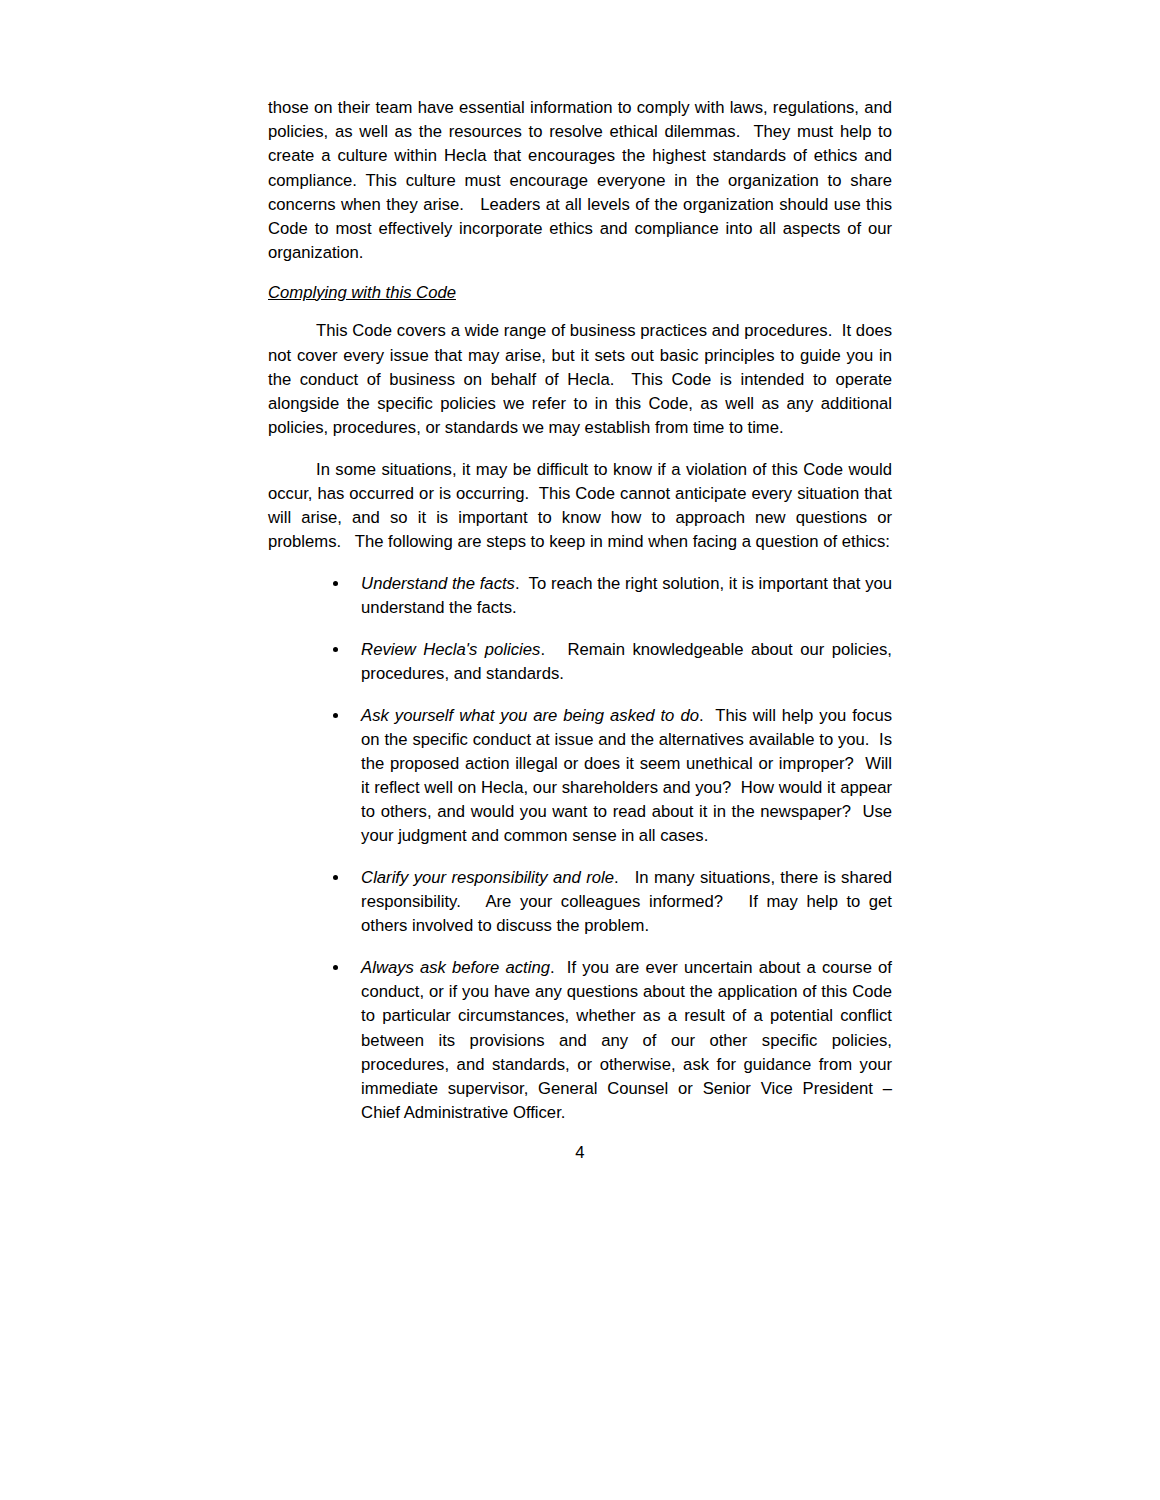those on their team have essential information to comply with laws, regulations, and policies, as well as the resources to resolve ethical dilemmas. They must help to create a culture within Hecla that encourages the highest standards of ethics and compliance. This culture must encourage everyone in the organization to share concerns when they arise. Leaders at all levels of the organization should use this Code to most effectively incorporate ethics and compliance into all aspects of our organization.
Complying with this Code
This Code covers a wide range of business practices and procedures. It does not cover every issue that may arise, but it sets out basic principles to guide you in the conduct of business on behalf of Hecla. This Code is intended to operate alongside the specific policies we refer to in this Code, as well as any additional policies, procedures, or standards we may establish from time to time.
In some situations, it may be difficult to know if a violation of this Code would occur, has occurred or is occurring. This Code cannot anticipate every situation that will arise, and so it is important to know how to approach new questions or problems. The following are steps to keep in mind when facing a question of ethics:
Understand the facts. To reach the right solution, it is important that you understand the facts.
Review Hecla's policies. Remain knowledgeable about our policies, procedures, and standards.
Ask yourself what you are being asked to do. This will help you focus on the specific conduct at issue and the alternatives available to you. Is the proposed action illegal or does it seem unethical or improper? Will it reflect well on Hecla, our shareholders and you? How would it appear to others, and would you want to read about it in the newspaper? Use your judgment and common sense in all cases.
Clarify your responsibility and role. In many situations, there is shared responsibility. Are your colleagues informed? If may help to get others involved to discuss the problem.
Always ask before acting. If you are ever uncertain about a course of conduct, or if you have any questions about the application of this Code to particular circumstances, whether as a result of a potential conflict between its provisions and any of our other specific policies, procedures, and standards, or otherwise, ask for guidance from your immediate supervisor, General Counsel or Senior Vice President – Chief Administrative Officer.
4